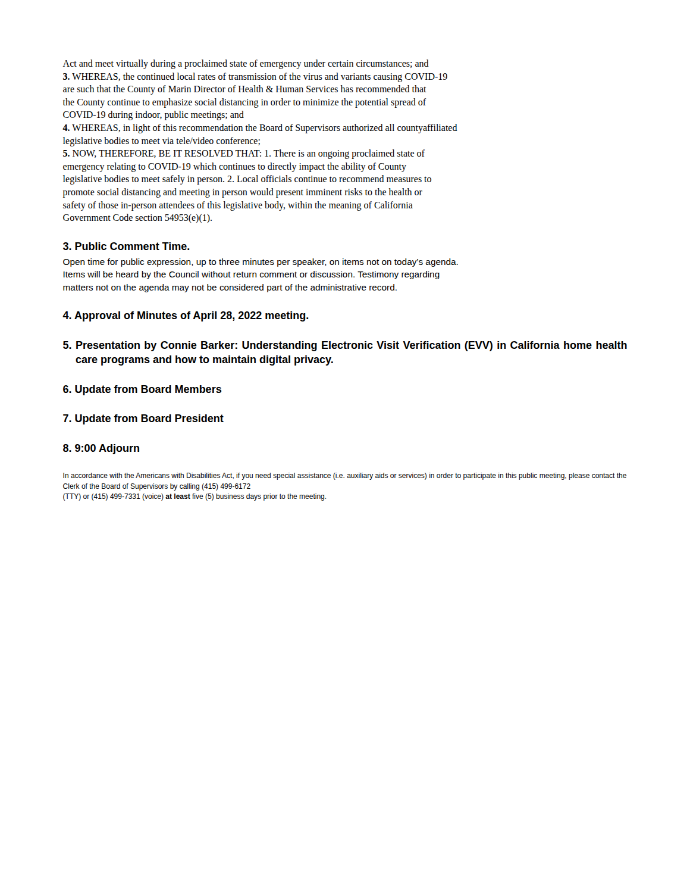Act and meet virtually during a proclaimed state of emergency under certain circumstances; and
3. WHEREAS, the continued local rates of transmission of the virus and variants causing COVID-19
are such that the County of Marin Director of Health & Human Services has recommended that
the County continue to emphasize social distancing in order to minimize the potential spread of
COVID-19 during indoor, public meetings; and
4. WHEREAS, in light of this recommendation the Board of Supervisors authorized all countyaffiliated
legislative bodies to meet via tele/video conference;
5. NOW, THEREFORE, BE IT RESOLVED THAT: 1. There is an ongoing proclaimed state of
emergency relating to COVID-19 which continues to directly impact the ability of County
legislative bodies to meet safely in person. 2. Local officials continue to recommend measures to
promote social distancing and meeting in person would present imminent risks to the health or
safety of those in-person attendees of this legislative body, within the meaning of California
Government Code section 54953(e)(1).
3. Public Comment Time.
Open time for public expression, up to three minutes per speaker, on items not on today’s agenda.
Items will be heard by the Council without return comment or discussion. Testimony regarding
matters not on the agenda may not be considered part of the administrative record.
4. Approval of Minutes of April 28, 2022 meeting.
5. Presentation by Connie Barker: Understanding Electronic Visit Verification (EVV) in California home health care programs and how to maintain digital privacy.
6. Update from Board Members
7. Update from Board President
8. 9:00 Adjourn
In accordance with the Americans with Disabilities Act, if you need special assistance (i.e. auxiliary aids or services) in order to participate in this public meeting, please contact the Clerk of the Board of Supervisors by calling (415) 499-6172
(TTY) or (415) 499-7331 (voice) at least five (5) business days prior to the meeting.